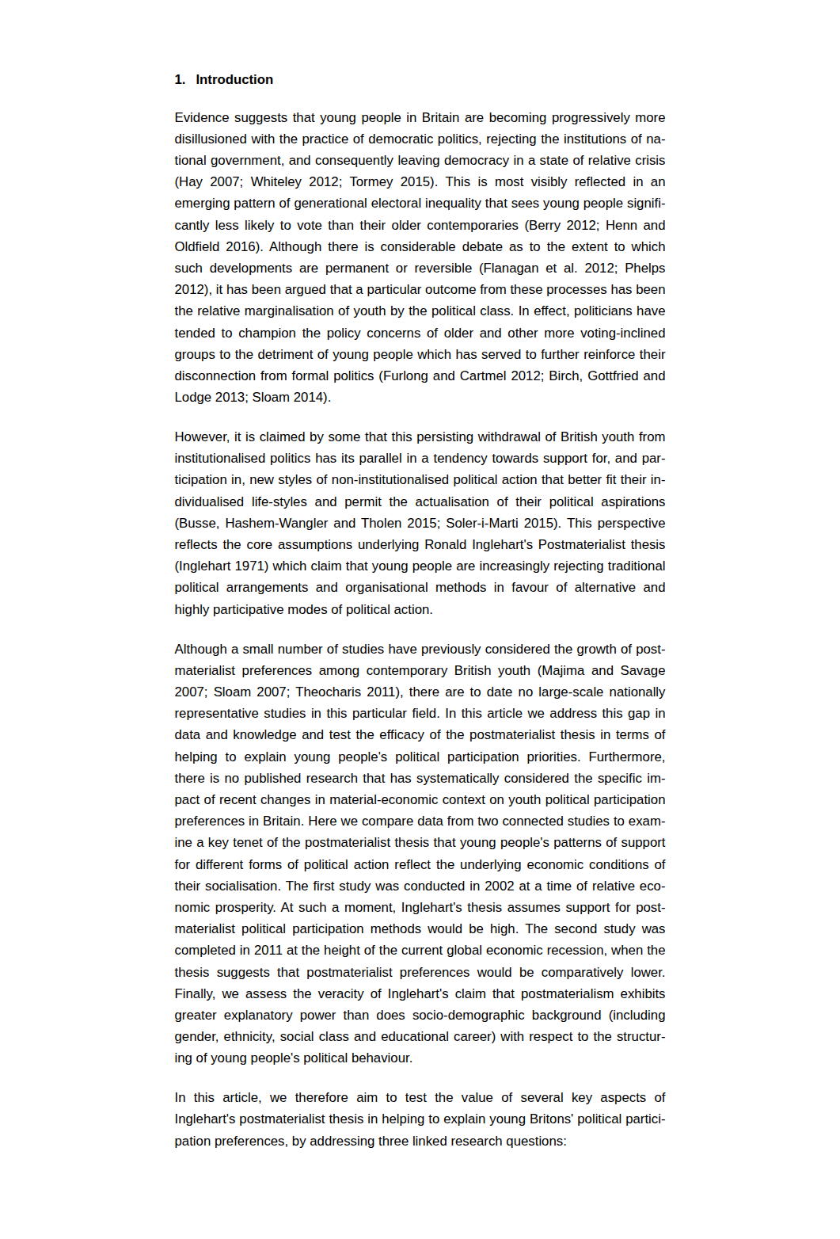1. Introduction
Evidence suggests that young people in Britain are becoming progressively more disillusioned with the practice of democratic politics, rejecting the institutions of national government, and consequently leaving democracy in a state of relative crisis (Hay 2007; Whiteley 2012; Tormey 2015). This is most visibly reflected in an emerging pattern of generational electoral inequality that sees young people significantly less likely to vote than their older contemporaries (Berry 2012; Henn and Oldfield 2016). Although there is considerable debate as to the extent to which such developments are permanent or reversible (Flanagan et al. 2012; Phelps 2012), it has been argued that a particular outcome from these processes has been the relative marginalisation of youth by the political class. In effect, politicians have tended to champion the policy concerns of older and other more voting-inclined groups to the detriment of young people which has served to further reinforce their disconnection from formal politics (Furlong and Cartmel 2012; Birch, Gottfried and Lodge 2013; Sloam 2014).
However, it is claimed by some that this persisting withdrawal of British youth from institutionalised politics has its parallel in a tendency towards support for, and participation in, new styles of non-institutionalised political action that better fit their individualised life-styles and permit the actualisation of their political aspirations (Busse, Hashem-Wangler and Tholen 2015; Soler-i-Marti 2015). This perspective reflects the core assumptions underlying Ronald Inglehart's Postmaterialist thesis (Inglehart 1971) which claim that young people are increasingly rejecting traditional political arrangements and organisational methods in favour of alternative and highly participative modes of political action.
Although a small number of studies have previously considered the growth of postmaterialist preferences among contemporary British youth (Majima and Savage 2007; Sloam 2007; Theocharis 2011), there are to date no large-scale nationally representative studies in this particular field. In this article we address this gap in data and knowledge and test the efficacy of the postmaterialist thesis in terms of helping to explain young people's political participation priorities. Furthermore, there is no published research that has systematically considered the specific impact of recent changes in material-economic context on youth political participation preferences in Britain. Here we compare data from two connected studies to examine a key tenet of the postmaterialist thesis that young people's patterns of support for different forms of political action reflect the underlying economic conditions of their socialisation. The first study was conducted in 2002 at a time of relative economic prosperity. At such a moment, Inglehart's thesis assumes support for postmaterialist political participation methods would be high. The second study was completed in 2011 at the height of the current global economic recession, when the thesis suggests that postmaterialist preferences would be comparatively lower. Finally, we assess the veracity of Inglehart's claim that postmaterialism exhibits greater explanatory power than does socio-demographic background (including gender, ethnicity, social class and educational career) with respect to the structuring of young people's political behaviour.
In this article, we therefore aim to test the value of several key aspects of Inglehart's postmaterialist thesis in helping to explain young Britons' political participation preferences, by addressing three linked research questions: